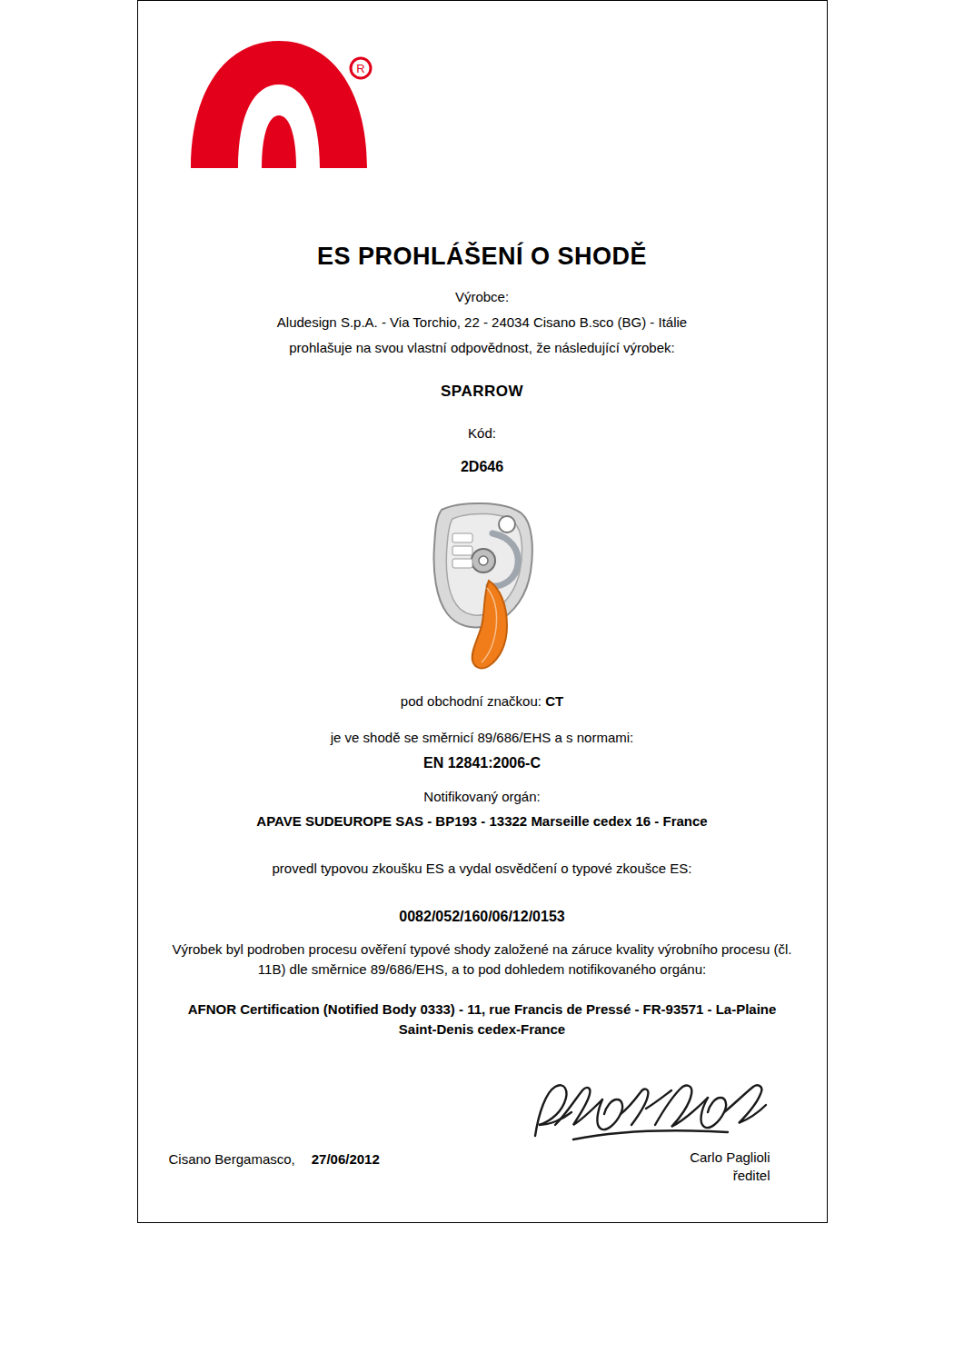R
ES PROHLÁŠENÍ O SHODĚ
Výrobce:
Aludesign S.p.A. - Via Torchio, 22 - 24034 Cisano B.sco (BG) - Itálie
prohlašuje na svou vlastní odpovědnost, že následující výrobek:
SPARROW
Kód:
2D646
pod obchodní značkou: CT
je ve shodě se směrnicí 89/686/EHS a s normami:
EN 12841:2006-C
Notifikovaný orgán:
APAVE SUDEUROPE SAS - BP193 - 13322 Marseille cedex 16 - France
provedl typovou zkoušku ES a vydal osvědčení o typové zkoušce ES:
0082/052/160/06/12/0153
Výrobek byl podroben procesu ověření typové shody založené na záruce kvality výrobního procesu (čl. 11B) dle směrnice 89/686/EHS, a to pod dohledem notifikovaného orgánu:
AFNOR Certification (Notified Body 0333) - 11, rue Francis de Pressé - FR-93571 - La-Plaine Saint-Denis cedex-France
Cisano Bergamasco,27/06/2012
Carlo Paglioli
ředitel